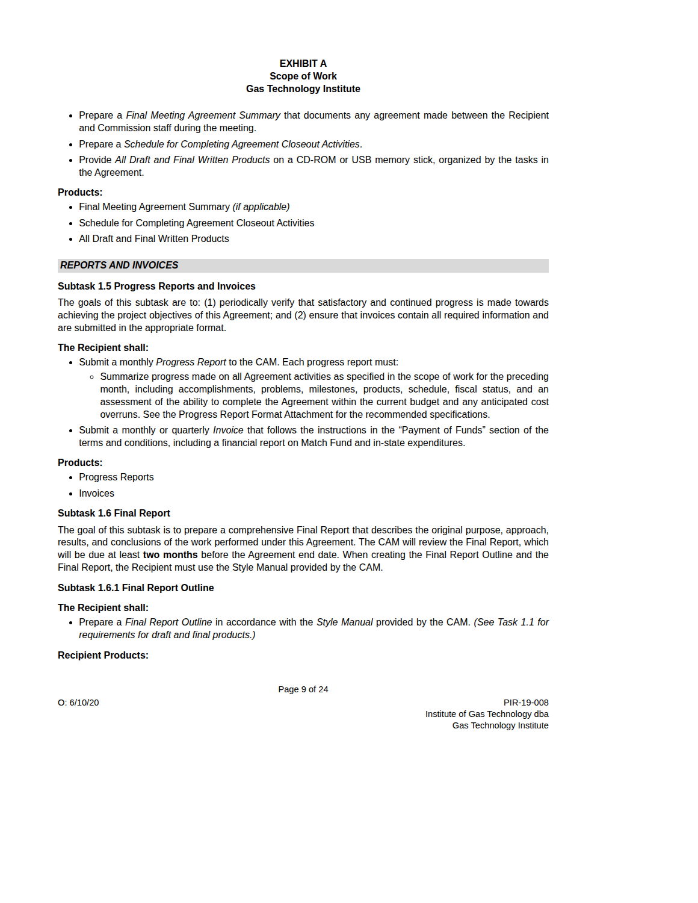EXHIBIT A
Scope of Work
Gas Technology Institute
Prepare a Final Meeting Agreement Summary that documents any agreement made between the Recipient and Commission staff during the meeting.
Prepare a Schedule for Completing Agreement Closeout Activities.
Provide All Draft and Final Written Products on a CD-ROM or USB memory stick, organized by the tasks in the Agreement.
Products:
Final Meeting Agreement Summary (if applicable)
Schedule for Completing Agreement Closeout Activities
All Draft and Final Written Products
REPORTS AND INVOICES
Subtask 1.5 Progress Reports and Invoices
The goals of this subtask are to: (1) periodically verify that satisfactory and continued progress is made towards achieving the project objectives of this Agreement; and (2) ensure that invoices contain all required information and are submitted in the appropriate format.
The Recipient shall:
Submit a monthly Progress Report to the CAM. Each progress report must:
Summarize progress made on all Agreement activities as specified in the scope of work for the preceding month, including accomplishments, problems, milestones, products, schedule, fiscal status, and an assessment of the ability to complete the Agreement within the current budget and any anticipated cost overruns. See the Progress Report Format Attachment for the recommended specifications.
Submit a monthly or quarterly Invoice that follows the instructions in the “Payment of Funds” section of the terms and conditions, including a financial report on Match Fund and in-state expenditures.
Products:
Progress Reports
Invoices
Subtask 1.6 Final Report
The goal of this subtask is to prepare a comprehensive Final Report that describes the original purpose, approach, results, and conclusions of the work performed under this Agreement. The CAM will review the Final Report, which will be due at least two months before the Agreement end date. When creating the Final Report Outline and the Final Report, the Recipient must use the Style Manual provided by the CAM.
Subtask 1.6.1 Final Report Outline
The Recipient shall:
Prepare a Final Report Outline in accordance with the Style Manual provided by the CAM. (See Task 1.1 for requirements for draft and final products.)
Recipient Products:
Page 9 of 24
O: 6/10/20
PIR-19-008
Institute of Gas Technology dba
Gas Technology Institute